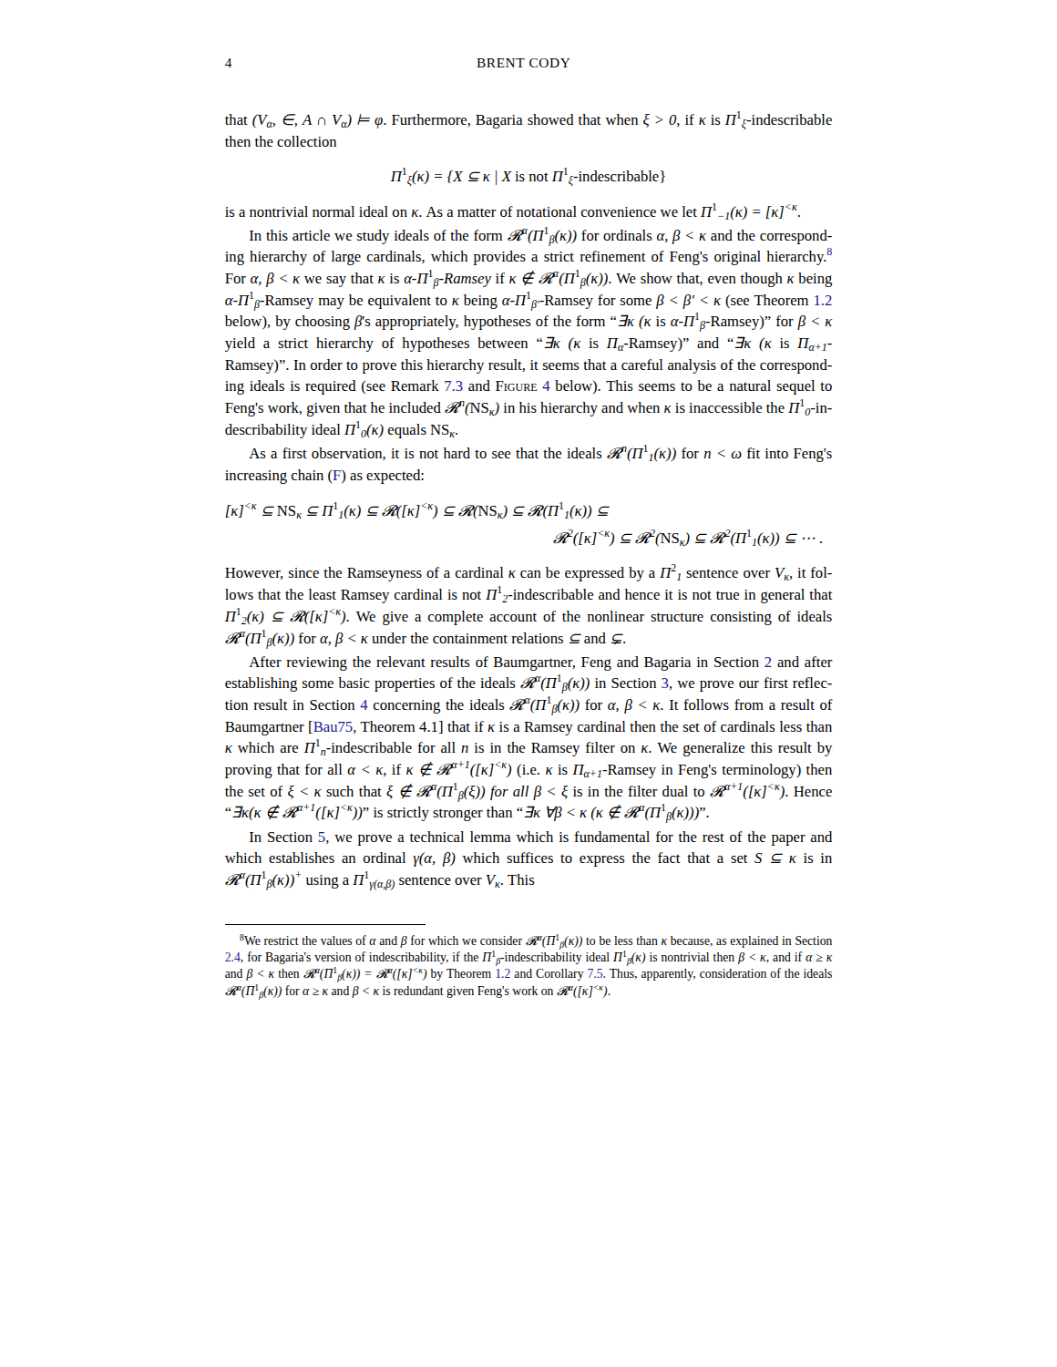4 BRENT CODY
that (Vα, ∈, A ∩ Vα) ⊨ φ. Furthermore, Bagaria showed that when ξ > 0, if κ is Π1ξ-indescribable then the collection
Π1ξ(κ) = {X ⊆ κ | X is not Π1ξ-indescribable}
is a nontrivial normal ideal on κ. As a matter of notational convenience we let Π1−1(κ) = [κ]<κ.
In this article we study ideals of the form 𝓡α(Π1β(κ)) for ordinals α, β < κ and the corresponding hierarchy of large cardinals, which provides a strict refinement of Feng's original hierarchy.8 For α, β < κ we say that κ is α-Π1β-Ramsey if κ ∉ 𝓡α(Π1β(κ)). We show that, even though κ being α-Π1β-Ramsey may be equivalent to κ being α-Π1β′-Ramsey for some β < β′ < κ (see Theorem 1.2 below), by choosing β's appropriately, hypotheses of the form “∃κ (κ is α-Π1β-Ramsey)” for β < κ yield a strict hierarchy of hypotheses between “∃κ (κ is Πα-Ramsey)” and “∃κ (κ is Πα+1-Ramsey)”. In order to prove this hierarchy result, it seems that a careful analysis of the corresponding ideals is required (see Remark 7.3 and Figure 4 below). This seems to be a natural sequel to Feng's work, given that he included 𝓡n(NSκ) in his hierarchy and when κ is inaccessible the Π10-indescribability ideal Π10(κ) equals NSκ.
As a first observation, it is not hard to see that the ideals 𝓡n(Π11(κ)) for n < ω fit into Feng's increasing chain (F) as expected:
[κ]<κ ⊆ NSκ ⊆ Π11(κ) ⊆ 𝓡([κ]<κ) ⊆ 𝓡(NSκ) ⊆ 𝓡(Π11(κ)) ⊆ 𝓡2([κ]<κ) ⊆ 𝓡2(NSκ) ⊆ 𝓡2(Π11(κ)) ⊆ ⋯ .
However, since the Ramseyness of a cardinal κ can be expressed by a Π21 sentence over Vκ, it follows that the least Ramsey cardinal is not Π12-indescribable and hence it is not true in general that Π12(κ) ⊆ 𝓡([κ]<κ). We give a complete account of the nonlinear structure consisting of ideals 𝓡α(Π1β(κ)) for α, β < κ under the containment relations ⊆ and ⊊.
After reviewing the relevant results of Baumgartner, Feng and Bagaria in Section 2 and after establishing some basic properties of the ideals 𝓡α(Π1β(κ)) in Section 3, we prove our first reflection result in Section 4 concerning the ideals 𝓡α(Π1β(κ)) for α, β < κ. It follows from a result of Baumgartner [Bau75, Theorem 4.1] that if κ is a Ramsey cardinal then the set of cardinals less than κ which are Π1n-indescribable for all n is in the Ramsey filter on κ. We generalize this result by proving that for all α < κ, if κ ∉ 𝓡α+1([κ]<κ) (i.e. κ is Πα+1-Ramsey in Feng's terminology) then the set of ξ < κ such that ξ ∉ 𝓡α(Π1β(ξ)) for all β < ξ is in the filter dual to 𝓡α+1([κ]<κ). Hence “∃κ(κ ∉ 𝓡α+1([κ]<κ))” is strictly stronger than “∃κ ∀β < κ (κ ∉ 𝓡α(Π1β(κ)))”.
In Section 5, we prove a technical lemma which is fundamental for the rest of the paper and which establishes an ordinal γ(α, β) which suffices to express the fact that a set S ⊆ κ is in 𝓡α(Π1β(κ))+ using a Π1γ(α,β) sentence over Vκ. This
8We restrict the values of α and β for which we consider 𝓡α(Π1β(κ)) to be less than κ because, as explained in Section 2.4, for Bagaria's version of indescribability, if the Π1β-indescribability ideal Π1β(κ) is nontrivial then β < κ, and if α ≥ κ and β < κ then 𝓡α(Π1β(κ)) = 𝓡α([κ]<κ) by Theorem 1.2 and Corollary 7.5. Thus, apparently, consideration of the ideals 𝓡α(Π1β(κ)) for α ≥ κ and β < κ is redundant given Feng's work on 𝓡α([κ]<κ).